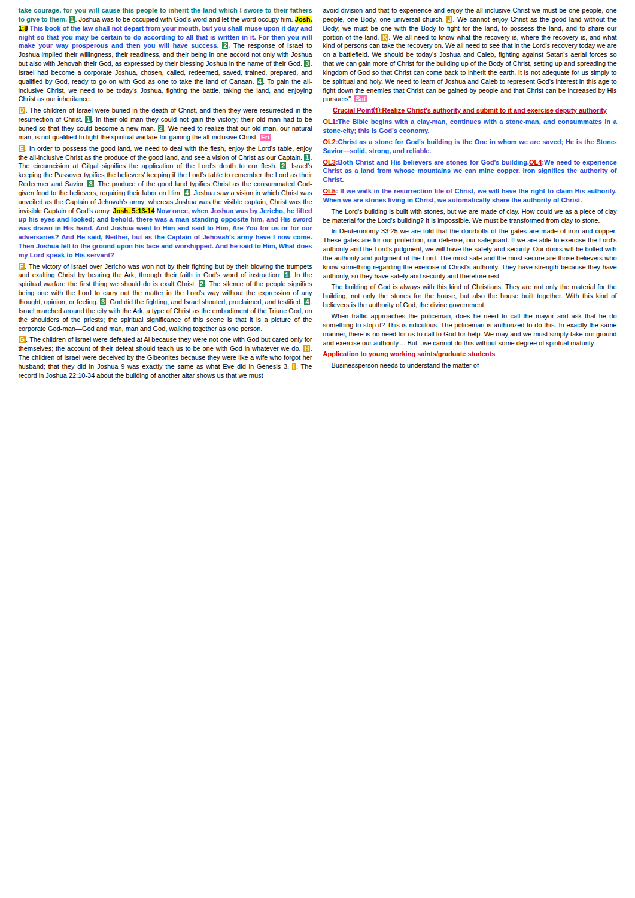take courage, for you will cause this people to inherit the land which I swore to their fathers to give to them. 1. Joshua was to be occupied with God's word and let the word occupy him. Josh. 1:8 This book of the law shall not depart from your mouth, but you shall muse upon it day and night so that you may be certain to do according to all that is written in it. For then you will make your way prosperous and then you will have success. 2. The response of Israel to Joshua implied their willingness, their readiness, and their being in one accord not only with Joshua but also with Jehovah their God, as expressed by their blessing Joshua in the name of their God. 3. Israel had become a corporate Joshua, chosen, called, redeemed, saved, trained, prepared, and qualified by God, ready to go on with God as one to take the land of Canaan. 4. To gain the all-inclusive Christ, we need to be today's Joshua, fighting the battle, taking the land, and enjoying Christ as our inheritance.
D. The children of Israel were buried in the death of Christ, and then they were resurrected in the resurrection of Christ. 1. In their old man they could not gain the victory; their old man had to be buried so that they could become a new man. 2. We need to realize that our old man, our natural man, is not qualified to fight the spiritual warfare for gaining the all-inclusive Christ. Fri
E. In order to possess the good land, we need to deal with the flesh, enjoy the Lord's table, enjoy the all-inclusive Christ as the produce of the good land, and see a vision of Christ as our Captain. 1. The circumcision at Gilgal signifies the application of the Lord's death to our flesh. 2. Israel's keeping the Passover typifies the believers' keeping if the Lord's table to remember the Lord as their Redeemer and Savior. 3. The produce of the good land typifies Christ as the consummated God-given food to the believers, requiring their labor on Him. 4. Joshua saw a vision in which Christ was unveiled as the Captain of Jehovah's army; whereas Joshua was the visible captain, Christ was the invisible Captain of God's army. Josh. 5:13-14 Now once, when Joshua was by Jericho, he lifted up his eyes and looked; and behold, there was a man standing opposite him, and His sword was drawn in His hand. And Joshua went to Him and said to Him, Are You for us or for our adversaries? And He said, Neither, but as the Captain of Jehovah's army have I now come. Then Joshua fell to the ground upon his face and worshipped. And he said to Him, What does my Lord speak to His servant?
F. The victory of Israel over Jericho was won not by their fighting but by their blowing the trumpets and exalting Christ by bearing the Ark, through their faith in God's word of instruction: 1. In the spiritual warfare the first thing we should do is exalt Christ. 2. The silence of the people signifies being one with the Lord to carry out the matter in the Lord's way without the expression of any thought, opinion, or feeling. 3. God did the fighting, and Israel shouted, proclaimed, and testified. 4. Israel marched around the city with the Ark, a type of Christ as the embodiment of the Triune God, on the shoulders of the priests; the spiritual significance of this scene is that it is a picture of the corporate God-man—God and man, man and God, walking together as one person.
G. The children of Israel were defeated at Ai because they were not one with God but cared only for themselves; the account of their defeat should teach us to be one with God in whatever we do. H. The children of Israel were deceived by the Gibeonites because they were like a wife who forgot her husband; that they did in Joshua 9 was exactly the same as what Eve did in Genesis 3. I. The record in Joshua 22:10-34 about the building of another altar shows us that we must
avoid division and that to experience and enjoy the all-inclusive Christ we must be one people, one people, one Body, one universal church. J. We cannot enjoy Christ as the good land without the Body; we must be one with the Body to fight for the land, to possess the land, and to share our portion of the land. K. We all need to know what the recovery is, where the recovery is, and what kind of persons can take the recovery on. We all need to see that in the Lord's recovery today we are on a battlefield. We should be today's Joshua and Caleb, fighting against Satan's aerial forces so that we can gain more of Christ for the building up of the Body of Christ, setting up and spreading the kingdom of God so that Christ can come back to inherit the earth. It is not adequate for us simply to be spiritual and holy. We need to learn of Joshua and Caleb to represent God's interest in this age to fight down the enemies that Christ can be gained by people and that Christ can be increased by His pursuers". Sat
Crucial Point⑴:Realize Christ's authority and submit to it and exercise deputy authority
OL1:The Bible begins with a clay-man, continues with a stone-man, and consummates in a stone-city; this is God's economy.
OL2:Christ as a stone for God's building is the One in whom we are saved; He is the Stone-Savior—solid, strong, and reliable.
OL3:Both Christ and His believers are stones for God's building. OL4:We need to experience Christ as a land from whose mountains we can mine copper. Iron signifies the authority of Christ.
OL5: If we walk in the resurrection life of Christ, we will have the right to claim His authority. When we are stones living in Christ, we automatically share the authority of Christ.
The Lord's building is built with stones, but we are made of clay. How could we as a piece of clay be material for the Lord's building? It is impossible. We must be transformed from clay to stone.
In Deuteronomy 33:25 we are told that the doorbolts of the gates are made of iron and copper. These gates are for our protection, our defense, our safeguard. If we are able to exercise the Lord's authority and the Lord's judgment, we will have the safety and security. Our doors will be bolted with the authority and judgment of the Lord. The most safe and the most secure are those believers who know something regarding the exercise of Christ's authority. They have strength because they have authority, so they have safety and security and therefore rest.
The building of God is always with this kind of Christians. They are not only the material for the building, not only the stones for the house, but also the house built together. With this kind of believers is the authority of God, the divine government.
When traffic approaches the policeman, does he need to call the mayor and ask that he do something to stop it? This is ridiculous. The policeman is authorized to do this. In exactly the same manner, there is no need for us to call to God for help. We may and we must simply take our ground and exercise our authority.... But...we cannot do this without some degree of spiritual maturity.
Application to young working saints/graduate students
Businessperson needs to understand the matter of